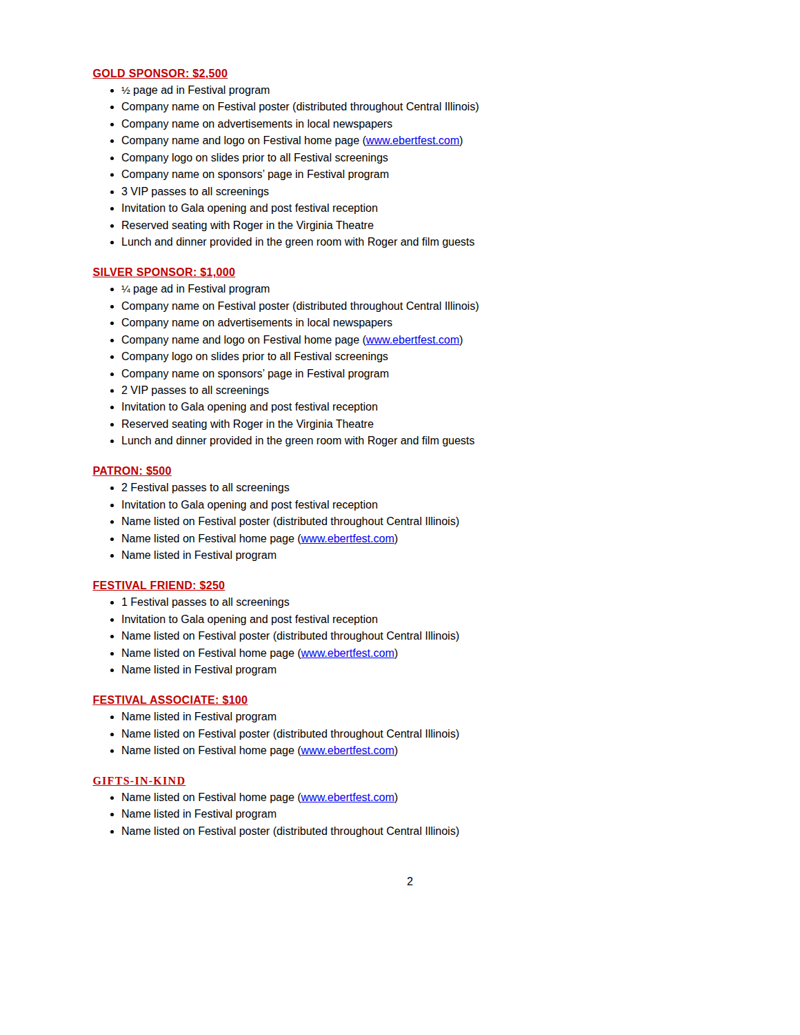GOLD SPONSOR: $2,500
½ page ad in Festival program
Company name on Festival poster (distributed throughout Central Illinois)
Company name on advertisements in local newspapers
Company name and logo on Festival home page (www.ebertfest.com)
Company logo on slides prior to all Festival screenings
Company name on sponsors’ page in Festival program
3 VIP passes to all screenings
Invitation to Gala opening and post festival reception
Reserved seating with Roger in the Virginia Theatre
Lunch and dinner provided in the green room with Roger and film guests
SILVER SPONSOR: $1,000
¼ page ad in Festival program
Company name on Festival poster (distributed throughout Central Illinois)
Company name on advertisements in local newspapers
Company name and logo on Festival home page (www.ebertfest.com)
Company logo on slides prior to all Festival screenings
Company name on sponsors’ page in Festival program
2 VIP passes to all screenings
Invitation to Gala opening and post festival reception
Reserved seating with Roger in the Virginia Theatre
Lunch and dinner provided in the green room with Roger and film guests
PATRON: $500
2 Festival passes to all screenings
Invitation to Gala opening and post festival reception
Name listed on Festival poster (distributed throughout Central Illinois)
Name listed on Festival home page (www.ebertfest.com)
Name listed in Festival program
FESTIVAL FRIEND: $250
1 Festival passes to all screenings
Invitation to Gala opening and post festival reception
Name listed on Festival poster (distributed throughout Central Illinois)
Name listed on Festival home page (www.ebertfest.com)
Name listed in Festival program
FESTIVAL ASSOCIATE: $100
Name listed in Festival program
Name listed on Festival poster (distributed throughout Central Illinois)
Name listed on Festival home page (www.ebertfest.com)
GIFTS-IN-KIND
Name listed on Festival home page (www.ebertfest.com)
Name listed in Festival program
Name listed on Festival poster (distributed throughout Central Illinois)
2